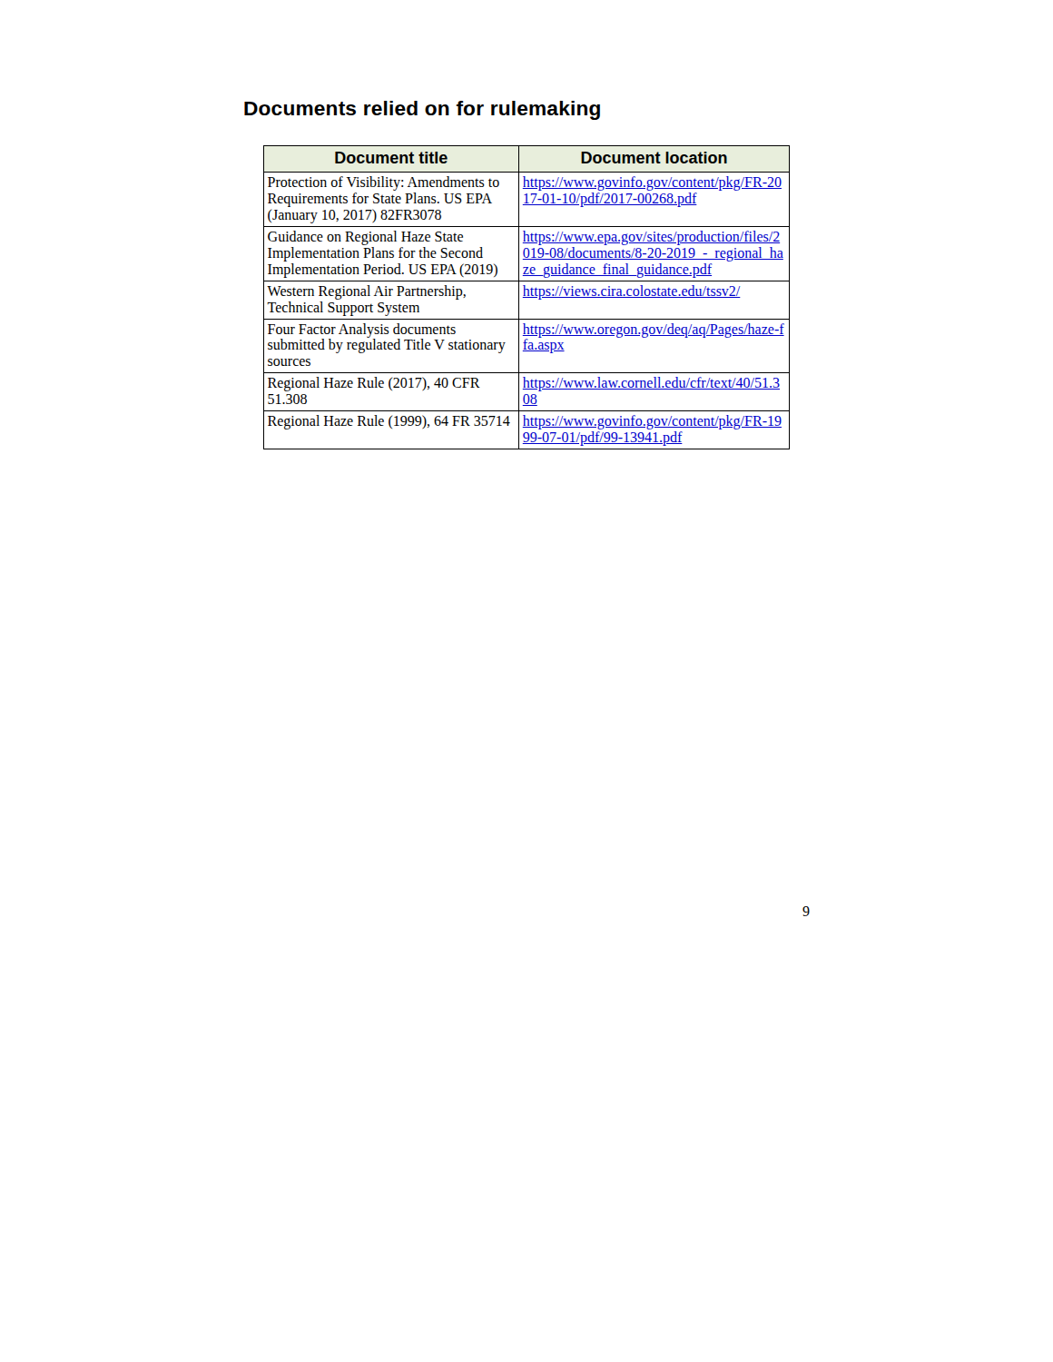Documents relied on for rulemaking
| Document title | Document location |
| --- | --- |
| Protection of Visibility: Amendments to Requirements for State Plans. US EPA (January 10, 2017) 82FR3078 | https://www.govinfo.gov/content/pkg/FR-2017-01-10/pdf/2017-00268.pdf |
| Guidance on Regional Haze State Implementation Plans for the Second Implementation Period. US EPA (2019) | https://www.epa.gov/sites/production/files/2019-08/documents/8-20-2019_-_regional_haze_guidance_final_guidance.pdf |
| Western Regional Air Partnership, Technical Support System | https://views.cira.colostate.edu/tssv2/ |
| Four Factor Analysis documents submitted by regulated Title V stationary sources | https://www.oregon.gov/deq/aq/Pages/haze-ffa.aspx |
| Regional Haze Rule (2017), 40 CFR 51.308 | https://www.law.cornell.edu/cfr/text/40/51.308 |
| Regional Haze Rule (1999), 64 FR 35714 | https://www.govinfo.gov/content/pkg/FR-1999-07-01/pdf/99-13941.pdf |
9